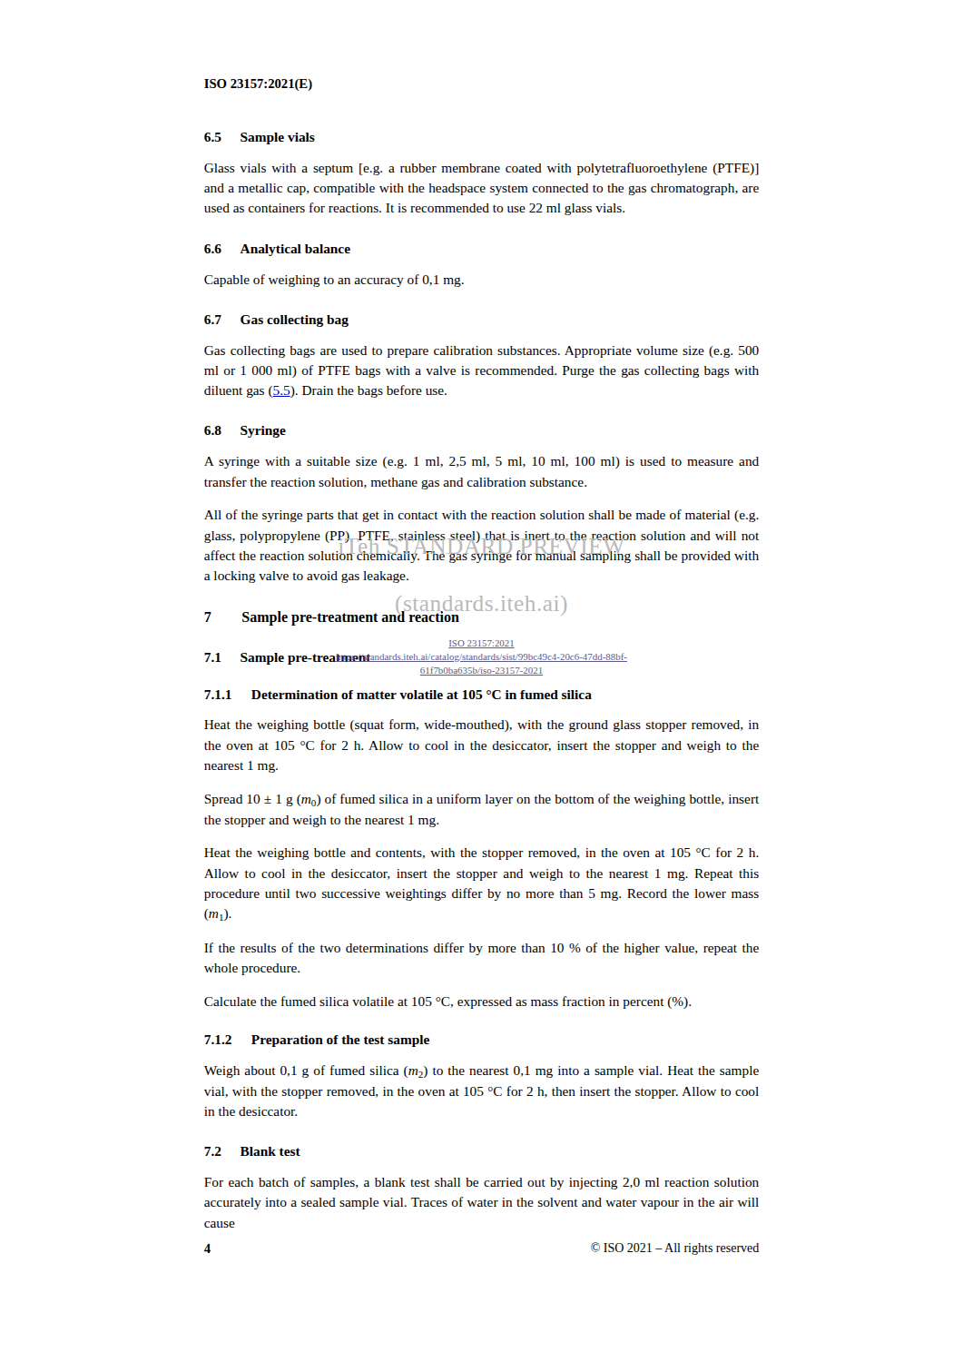ISO 23157:2021(E)
6.5 Sample vials
Glass vials with a septum [e.g. a rubber membrane coated with polytetrafluoroethylene (PTFE)] and a metallic cap, compatible with the headspace system connected to the gas chromatograph, are used as containers for reactions. It is recommended to use 22 ml glass vials.
6.6 Analytical balance
Capable of weighing to an accuracy of 0,1 mg.
6.7 Gas collecting bag
Gas collecting bags are used to prepare calibration substances. Appropriate volume size (e.g. 500 ml or 1 000 ml) of PTFE bags with a valve is recommended. Purge the gas collecting bags with diluent gas (5.5). Drain the bags before use.
6.8 Syringe
A syringe with a suitable size (e.g. 1 ml, 2,5 ml, 5 ml, 10 ml, 100 ml) is used to measure and transfer the reaction solution, methane gas and calibration substance.
All of the syringe parts that get in contact with the reaction solution shall be made of material (e.g. glass, polypropylene (PP), PTFE, stainless steel) that is inert to the reaction solution and will not affect the reaction solution chemically. The gas syringe for manual sampling shall be provided with a locking valve to avoid gas leakage.
iTeh STANDARD PREVIEW
(standards.iteh.ai)
7 Sample pre-treatment and reaction
ISO 23157:2021
https://standards.iteh.ai/catalog/standards/sist/99bc49c4-20c6-47dd-88bf-
61f7b0ba635b/iso-23157-2021
7.1 Sample pre-treatment
7.1.1 Determination of matter volatile at 105 °C in fumed silica
Heat the weighing bottle (squat form, wide-mouthed), with the ground glass stopper removed, in the oven at 105 °C for 2 h. Allow to cool in the desiccator, insert the stopper and weigh to the nearest 1 mg.
Spread 10 ± 1 g (m0) of fumed silica in a uniform layer on the bottom of the weighing bottle, insert the stopper and weigh to the nearest 1 mg.
Heat the weighing bottle and contents, with the stopper removed, in the oven at 105 °C for 2 h. Allow to cool in the desiccator, insert the stopper and weigh to the nearest 1 mg. Repeat this procedure until two successive weightings differ by no more than 5 mg. Record the lower mass (m1).
If the results of the two determinations differ by more than 10 % of the higher value, repeat the whole procedure.
Calculate the fumed silica volatile at 105 °C, expressed as mass fraction in percent (%).
7.1.2 Preparation of the test sample
Weigh about 0,1 g of fumed silica (m2) to the nearest 0,1 mg into a sample vial. Heat the sample vial, with the stopper removed, in the oven at 105 °C for 2 h, then insert the stopper. Allow to cool in the desiccator.
7.2 Blank test
For each batch of samples, a blank test shall be carried out by injecting 2,0 ml reaction solution accurately into a sealed sample vial. Traces of water in the solvent and water vapour in the air will cause
4 © ISO 2021 – All rights reserved